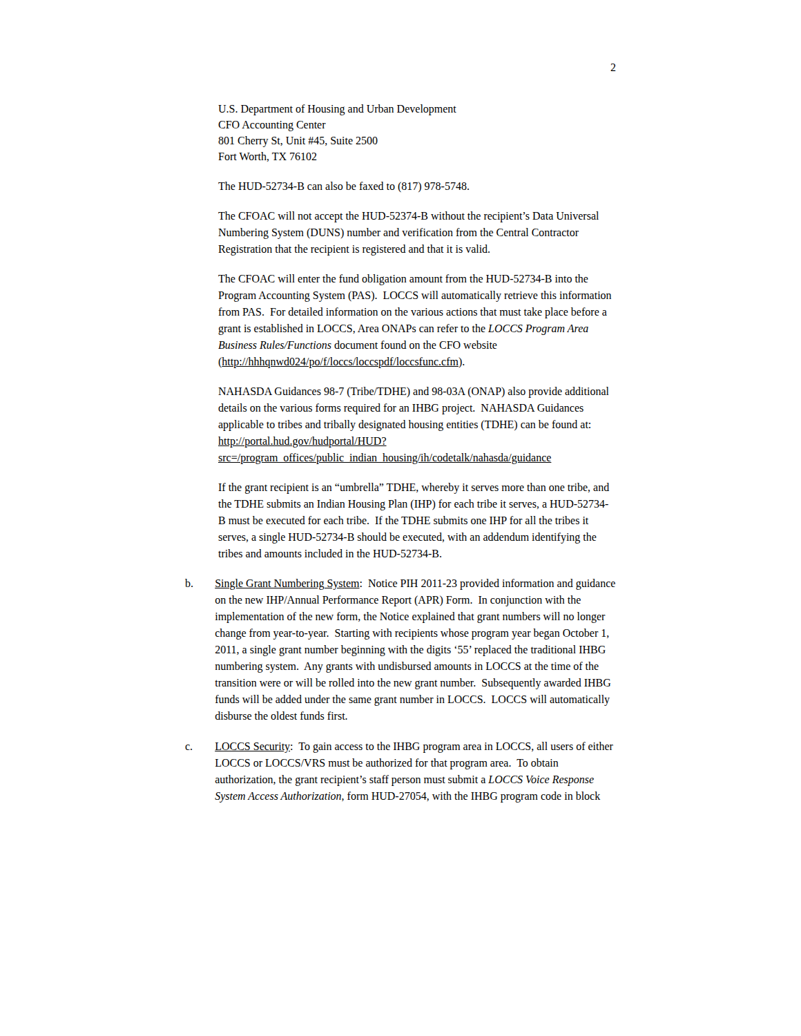2
U.S. Department of Housing and Urban Development
CFO Accounting Center
801 Cherry St, Unit #45, Suite 2500
Fort Worth, TX 76102
The HUD-52734-B can also be faxed to (817) 978-5748.
The CFOAC will not accept the HUD-52374-B without the recipient’s Data Universal Numbering System (DUNS) number and verification from the Central Contractor Registration that the recipient is registered and that it is valid.
The CFOAC will enter the fund obligation amount from the HUD-52734-B into the Program Accounting System (PAS). LOCCS will automatically retrieve this information from PAS. For detailed information on the various actions that must take place before a grant is established in LOCCS, Area ONAPs can refer to the LOCCS Program Area Business Rules/Functions document found on the CFO website (http://hhhqnwd024/po/f/loccs/loccspdf/loccsfunc.cfm).
NAHASDA Guidances 98-7 (Tribe/TDHE) and 98-03A (ONAP) also provide additional details on the various forms required for an IHBG project. NAHASDA Guidances applicable to tribes and tribally designated housing entities (TDHE) can be found at: http://portal.hud.gov/hudportal/HUD?src=/program_offices/public_indian_housing/ih/codetalk/nahasda/guidance
If the grant recipient is an “umbrella” TDHE, whereby it serves more than one tribe, and the TDHE submits an Indian Housing Plan (IHP) for each tribe it serves, a HUD-52734-B must be executed for each tribe. If the TDHE submits one IHP for all the tribes it serves, a single HUD-52734-B should be executed, with an addendum identifying the tribes and amounts included in the HUD-52734-B.
b. Single Grant Numbering System: Notice PIH 2011-23 provided information and guidance on the new IHP/Annual Performance Report (APR) Form. In conjunction with the implementation of the new form, the Notice explained that grant numbers will no longer change from year-to-year. Starting with recipients whose program year began October 1, 2011, a single grant number beginning with the digits ‘55’ replaced the traditional IHBG numbering system. Any grants with undisbursed amounts in LOCCS at the time of the transition were or will be rolled into the new grant number. Subsequently awarded IHBG funds will be added under the same grant number in LOCCS. LOCCS will automatically disburse the oldest funds first.
c. LOCCS Security: To gain access to the IHBG program area in LOCCS, all users of either LOCCS or LOCCS/VRS must be authorized for that program area. To obtain authorization, the grant recipient’s staff person must submit a LOCCS Voice Response System Access Authorization, form HUD-27054, with the IHBG program code in block